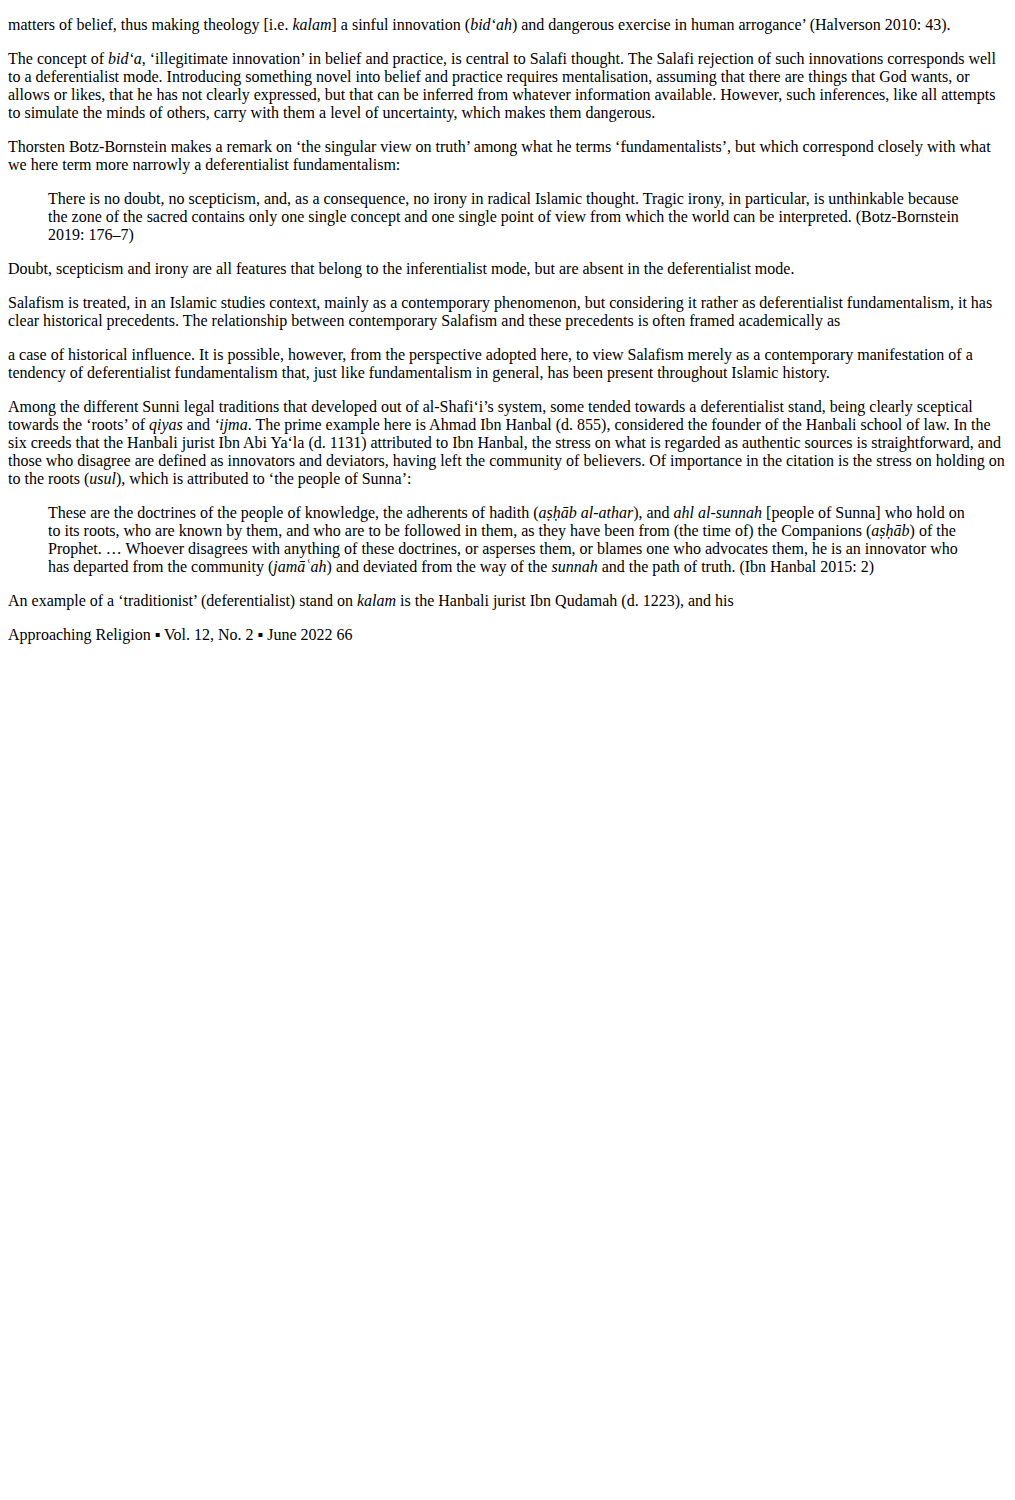matters of belief, thus making theology [i.e. kalam] a sinful innovation (bid‘ah) and dangerous exercise in human arrogance’ (Halverson 2010: 43).
The concept of bid‘a, ‘illegitimate innovation’ in belief and practice, is central to Salafi thought. The Salafi rejection of such innovations corresponds well to a deferentialist mode. Introducing something novel into belief and practice requires mentalisation, assuming that there are things that God wants, or allows or likes, that he has not clearly expressed, but that can be inferred from whatever information available. However, such inferences, like all attempts to simulate the minds of others, carry with them a level of uncertainty, which makes them dangerous.
Thorsten Botz-Bornstein makes a remark on ‘the singular view on truth’ among what he terms ‘fundamentalists’, but which correspond closely with what we here term more narrowly a deferentialist fundamentalism:
There is no doubt, no scepticism, and, as a consequence, no irony in radical Islamic thought. Tragic irony, in particular, is unthinkable because the zone of the sacred contains only one single concept and one single point of view from which the world can be interpreted. (Botz-Bornstein 2019: 176–7)
Doubt, scepticism and irony are all features that belong to the inferentialist mode, but are absent in the deferentialist mode.
Salafism is treated, in an Islamic studies context, mainly as a contemporary phenomenon, but considering it rather as deferentialist fundamentalism, it has clear historical precedents. The relationship between contemporary Salafism and these precedents is often framed academically as
a case of historical influence. It is possible, however, from the perspective adopted here, to view Salafism merely as a contemporary manifestation of a tendency of deferentialist fundamentalism that, just like fundamentalism in general, has been present throughout Islamic history.
Among the different Sunni legal traditions that developed out of al-Shafi‘i’s system, some tended towards a deferentialist stand, being clearly sceptical towards the ‘roots’ of qiyas and ‘ijma. The prime example here is Ahmad Ibn Hanbal (d. 855), considered the founder of the Hanbali school of law. In the six creeds that the Hanbali jurist Ibn Abi Ya‘la (d. 1131) attributed to Ibn Hanbal, the stress on what is regarded as authentic sources is straightforward, and those who disagree are defined as innovators and deviators, having left the community of believers. Of importance in the citation is the stress on holding on to the roots (usul), which is attributed to ‘the people of Sunna’:
These are the doctrines of the people of knowledge, the adherents of hadith (aṣḥāb al-athar), and ahl al-sunnah [people of Sunna] who hold on to its roots, who are known by them, and who are to be followed in them, as they have been from (the time of) the Companions (aṣḥāb) of the Prophet. … Whoever disagrees with anything of these doctrines, or asperses them, or blames one who advocates them, he is an innovator who has departed from the community (jamāʿah) and deviated from the way of the sunnah and the path of truth. (Ibn Hanbal 2015: 2)
An example of a ‘traditionist’ (deferentialist) stand on kalam is the Hanbali jurist Ibn Qudamah (d. 1223), and his
Approaching Religion ▪ Vol. 12, No. 2 ▪ June 2022 66